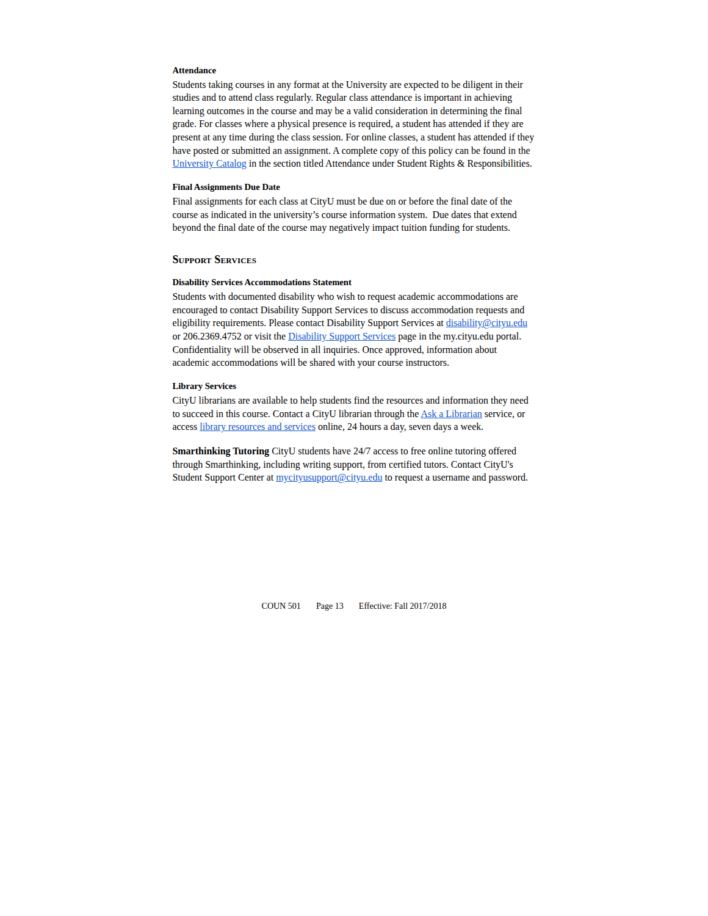Attendance
Students taking courses in any format at the University are expected to be diligent in their studies and to attend class regularly. Regular class attendance is important in achieving learning outcomes in the course and may be a valid consideration in determining the final grade. For classes where a physical presence is required, a student has attended if they are present at any time during the class session. For online classes, a student has attended if they have posted or submitted an assignment. A complete copy of this policy can be found in the University Catalog in the section titled Attendance under Student Rights & Responsibilities.
Final Assignments Due Date
Final assignments for each class at CityU must be due on or before the final date of the course as indicated in the university’s course information system. Due dates that extend beyond the final date of the course may negatively impact tuition funding for students.
Support Services
Disability Services Accommodations Statement
Students with documented disability who wish to request academic accommodations are encouraged to contact Disability Support Services to discuss accommodation requests and eligibility requirements. Please contact Disability Support Services at disability@cityu.edu or 206.2369.4752 or visit the Disability Support Services page in the my.cityu.edu portal. Confidentiality will be observed in all inquiries. Once approved, information about academic accommodations will be shared with your course instructors.
Library Services
CityU librarians are available to help students find the resources and information they need to succeed in this course. Contact a CityU librarian through the Ask a Librarian service, or access library resources and services online, 24 hours a day, seven days a week.
Smarthinking Tutoring CityU students have 24/7 access to free online tutoring offered through Smarthinking, including writing support, from certified tutors. Contact CityU's Student Support Center at mycityusupport@cityu.edu to request a username and password.
COUN 501 Page 13 Effective: Fall 2017/2018